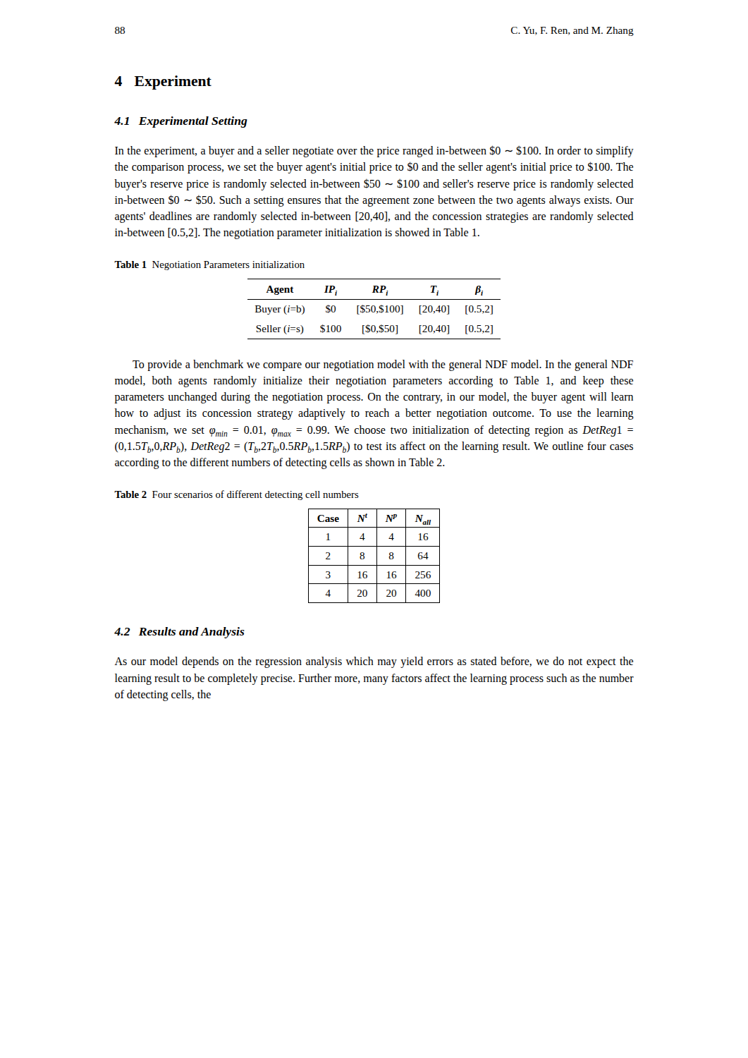88 C. Yu, F. Ren, and M. Zhang
4 Experiment
4.1 Experimental Setting
In the experiment, a buyer and a seller negotiate over the price ranged in-between $0 ∼ $100. In order to simplify the comparison process, we set the buyer agent's initial price to $0 and the seller agent's initial price to $100. The buyer's reserve price is randomly selected in-between $50 ∼ $100 and seller's reserve price is randomly selected in-between $0 ∼ $50. Such a setting ensures that the agreement zone between the two agents always exists. Our agents' deadlines are randomly selected in-between [20,40], and the concession strategies are randomly selected in-between [0.5,2]. The negotiation parameter initialization is showed in Table 1.
Table 1 Negotiation Parameters initialization
| Agent | IP i | RP i | T i | β i |
| --- | --- | --- | --- | --- |
| Buyer ( i =b) | $0 | [$50,$100] | [20,40] | [0.5,2] |
| Seller ( i =s) | $100 | [$0,$50] | [20,40] | [0.5,2] |
To provide a benchmark we compare our negotiation model with the general NDF model. In the general NDF model, both agents randomly initialize their negotiation parameters according to Table 1, and keep these parameters unchanged during the negotiation process. On the contrary, in our model, the buyer agent will learn how to adjust its concession strategy adaptively to reach a better negotiation outcome. To use the learning mechanism, we set φmin = 0.01, φmax = 0.99. We choose two initialization of detecting region as DetReg1 = (0,1.5Tb,0,RPb), DetReg2 = (Tb,2Tb,0.5RPb,1.5RPb) to test its affect on the learning result. We outline four cases according to the different numbers of detecting cells as shown in Table 2.
Table 2 Four scenarios of different detecting cell numbers
| Case | N t | N p | N all |
| --- | --- | --- | --- |
| 1 | 4 | 4 | 16 |
| 2 | 8 | 8 | 64 |
| 3 | 16 | 16 | 256 |
| 4 | 20 | 20 | 400 |
4.2 Results and Analysis
As our model depends on the regression analysis which may yield errors as stated before, we do not expect the learning result to be completely precise. Further more, many factors affect the learning process such as the number of detecting cells, the